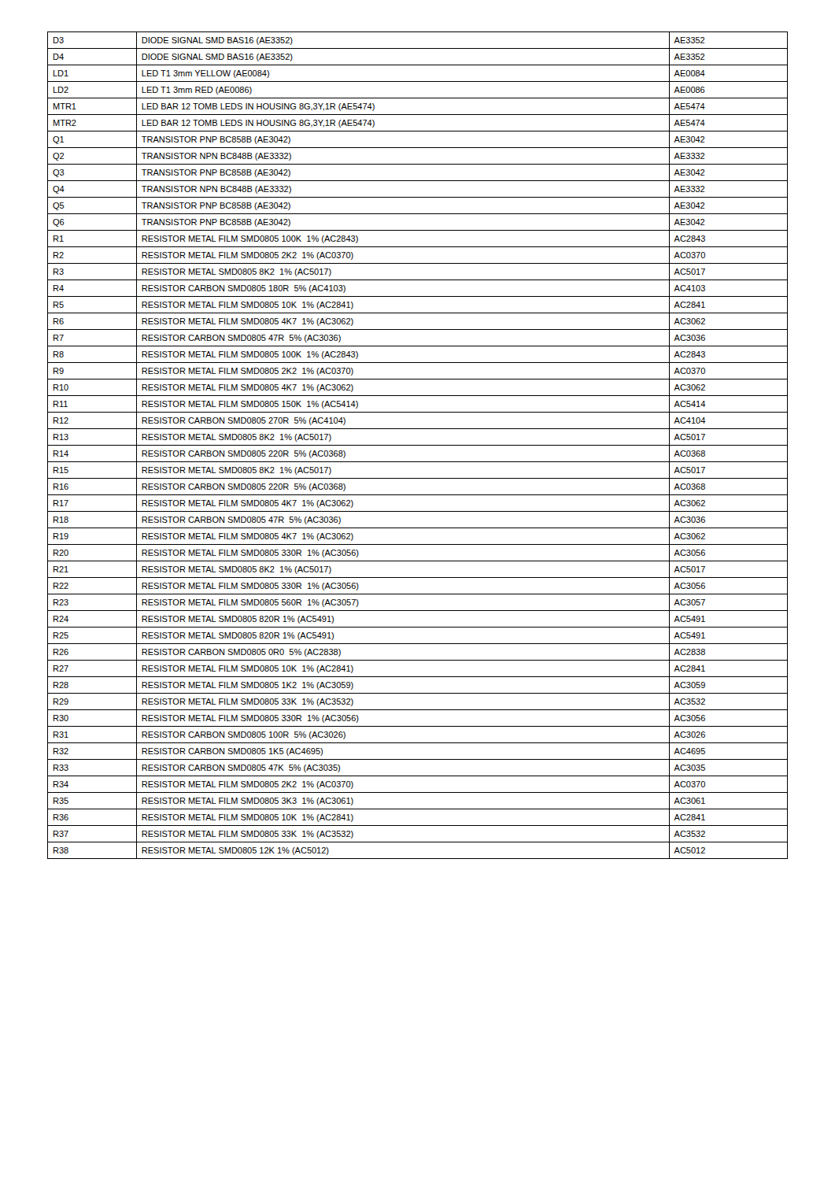| D3 | DIODE SIGNAL SMD BAS16 (AE3352) | AE3352 |
| D4 | DIODE SIGNAL SMD BAS16 (AE3352) | AE3352 |
| LD1 | LED T1 3mm YELLOW (AE0084) | AE0084 |
| LD2 | LED T1 3mm RED (AE0086) | AE0086 |
| MTR1 | LED BAR 12 TOMB LEDS IN HOUSING 8G,3Y,1R (AE5474) | AE5474 |
| MTR2 | LED BAR 12 TOMB LEDS IN HOUSING 8G,3Y,1R (AE5474) | AE5474 |
| Q1 | TRANSISTOR PNP BC858B (AE3042) | AE3042 |
| Q2 | TRANSISTOR NPN BC848B (AE3332) | AE3332 |
| Q3 | TRANSISTOR PNP BC858B (AE3042) | AE3042 |
| Q4 | TRANSISTOR NPN BC848B (AE3332) | AE3332 |
| Q5 | TRANSISTOR PNP BC858B (AE3042) | AE3042 |
| Q6 | TRANSISTOR PNP BC858B (AE3042) | AE3042 |
| R1 | RESISTOR METAL FILM SMD0805 100K 1% (AC2843) | AC2843 |
| R2 | RESISTOR METAL FILM SMD0805 2K2 1% (AC0370) | AC0370 |
| R3 | RESISTOR METAL SMD0805 8K2 1% (AC5017) | AC5017 |
| R4 | RESISTOR CARBON SMD0805 180R 5% (AC4103) | AC4103 |
| R5 | RESISTOR METAL FILM SMD0805 10K 1% (AC2841) | AC2841 |
| R6 | RESISTOR METAL FILM SMD0805 4K7 1% (AC3062) | AC3062 |
| R7 | RESISTOR CARBON SMD0805 47R 5% (AC3036) | AC3036 |
| R8 | RESISTOR METAL FILM SMD0805 100K 1% (AC2843) | AC2843 |
| R9 | RESISTOR METAL FILM SMD0805 2K2 1% (AC0370) | AC0370 |
| R10 | RESISTOR METAL FILM SMD0805 4K7 1% (AC3062) | AC3062 |
| R11 | RESISTOR METAL FILM SMD0805 150K 1% (AC5414) | AC5414 |
| R12 | RESISTOR CARBON SMD0805 270R 5% (AC4104) | AC4104 |
| R13 | RESISTOR METAL SMD0805 8K2 1% (AC5017) | AC5017 |
| R14 | RESISTOR CARBON SMD0805 220R 5% (AC0368) | AC0368 |
| R15 | RESISTOR METAL SMD0805 8K2 1% (AC5017) | AC5017 |
| R16 | RESISTOR CARBON SMD0805 220R 5% (AC0368) | AC0368 |
| R17 | RESISTOR METAL FILM SMD0805 4K7 1% (AC3062) | AC3062 |
| R18 | RESISTOR CARBON SMD0805 47R 5% (AC3036) | AC3036 |
| R19 | RESISTOR METAL FILM SMD0805 4K7 1% (AC3062) | AC3062 |
| R20 | RESISTOR METAL FILM SMD0805 330R 1% (AC3056) | AC3056 |
| R21 | RESISTOR METAL SMD0805 8K2 1% (AC5017) | AC5017 |
| R22 | RESISTOR METAL FILM SMD0805 330R 1% (AC3056) | AC3056 |
| R23 | RESISTOR METAL FILM SMD0805 560R 1% (AC3057) | AC3057 |
| R24 | RESISTOR METAL SMD0805 820R 1% (AC5491) | AC5491 |
| R25 | RESISTOR METAL SMD0805 820R 1% (AC5491) | AC5491 |
| R26 | RESISTOR CARBON SMD0805 0R0 5% (AC2838) | AC2838 |
| R27 | RESISTOR METAL FILM SMD0805 10K 1% (AC2841) | AC2841 |
| R28 | RESISTOR METAL FILM SMD0805 1K2 1% (AC3059) | AC3059 |
| R29 | RESISTOR METAL FILM SMD0805 33K 1% (AC3532) | AC3532 |
| R30 | RESISTOR METAL FILM SMD0805 330R 1% (AC3056) | AC3056 |
| R31 | RESISTOR CARBON SMD0805 100R 5% (AC3026) | AC3026 |
| R32 | RESISTOR CARBON SMD0805 1K5 (AC4695) | AC4695 |
| R33 | RESISTOR CARBON SMD0805 47K 5% (AC3035) | AC3035 |
| R34 | RESISTOR METAL FILM SMD0805 2K2 1% (AC0370) | AC0370 |
| R35 | RESISTOR METAL FILM SMD0805 3K3 1% (AC3061) | AC3061 |
| R36 | RESISTOR METAL FILM SMD0805 10K 1% (AC2841) | AC2841 |
| R37 | RESISTOR METAL FILM SMD0805 33K 1% (AC3532) | AC3532 |
| R38 | RESISTOR METAL SMD0805 12K 1% (AC5012) | AC5012 |